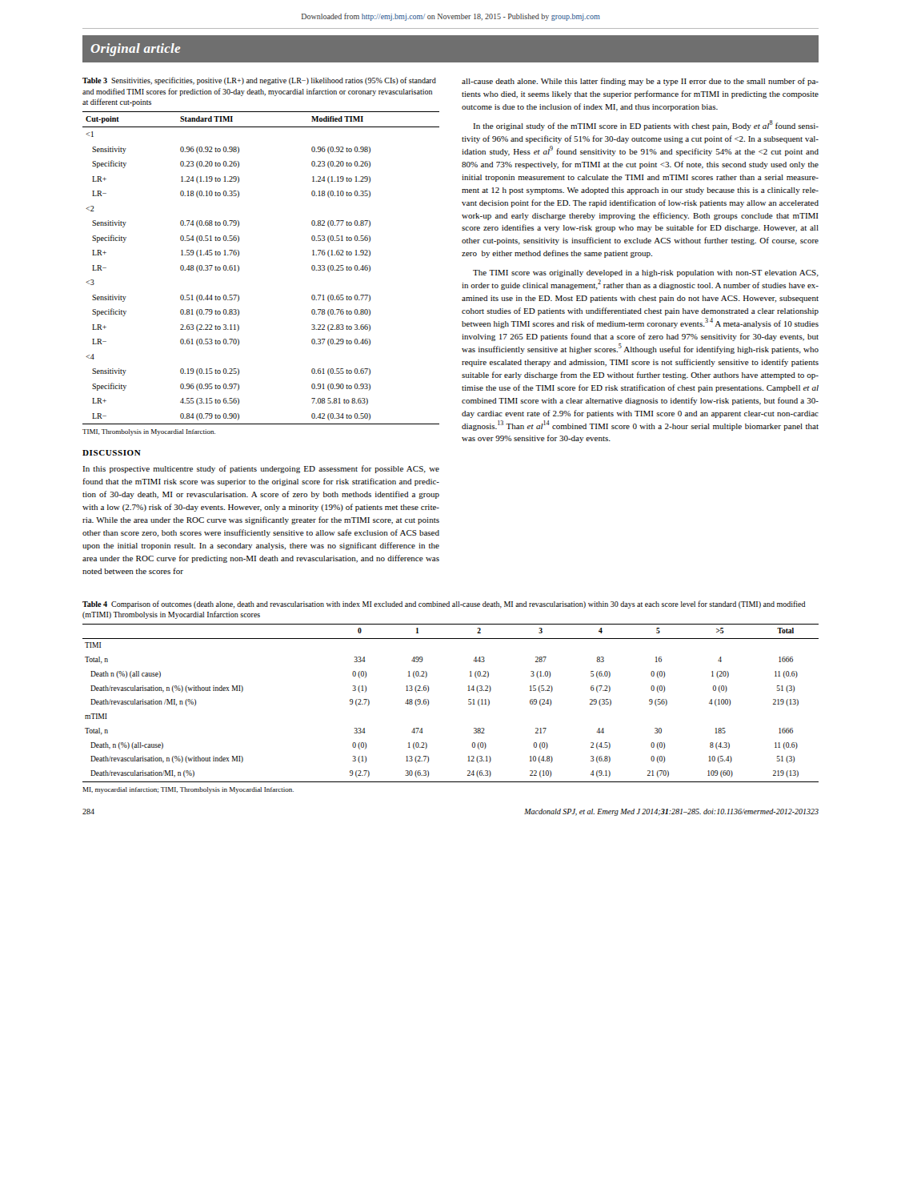Downloaded from http://emj.bmj.com/ on November 18, 2015 - Published by group.bmj.com
Original article
Table 3 Sensitivities, specificities, positive (LR+) and negative (LR−) likelihood ratios (95% CIs) of standard and modified TIMI scores for prediction of 30-day death, myocardial infarction or coronary revascularisation at different cut-points
| Cut-point | Standard TIMI | Modified TIMI |
| --- | --- | --- |
| <1 |
| Sensitivity | 0.96 (0.92 to 0.98) | 0.96 (0.92 to 0.98) |
| Specificity | 0.23 (0.20 to 0.26) | 0.23 (0.20 to 0.26) |
| LR+ | 1.24 (1.19 to 1.29) | 1.24 (1.19 to 1.29) |
| LR− | 0.18 (0.10 to 0.35) | 0.18 (0.10 to 0.35) |
| <2 |
| Sensitivity | 0.74 (0.68 to 0.79) | 0.82 (0.77 to 0.87) |
| Specificity | 0.54 (0.51 to 0.56) | 0.53 (0.51 to 0.56) |
| LR+ | 1.59 (1.45 to 1.76) | 1.76 (1.62 to 1.92) |
| LR− | 0.48 (0.37 to 0.61) | 0.33 (0.25 to 0.46) |
| <3 |
| Sensitivity | 0.51 (0.44 to 0.57) | 0.71 (0.65 to 0.77) |
| Specificity | 0.81 (0.79 to 0.83) | 0.78 (0.76 to 0.80) |
| LR+ | 2.63 (2.22 to 3.11) | 3.22 (2.83 to 3.66) |
| LR− | 0.61 (0.53 to 0.70) | 0.37 (0.29 to 0.46) |
| <4 |
| Sensitivity | 0.19 (0.15 to 0.25) | 0.61 (0.55 to 0.67) |
| Specificity | 0.96 (0.95 to 0.97) | 0.91 (0.90 to 0.93) |
| LR+ | 4.55 (3.15 to 6.56) | 7.08 5.81 to 8.63) |
| LR− | 0.84 (0.79 to 0.90) | 0.42 (0.34 to 0.50) |
TIMI, Thrombolysis in Myocardial Infarction.
Discussion
In this prospective multicentre study of patients undergoing ED assessment for possible ACS, we found that the mTIMI risk score was superior to the original score for risk stratification and prediction of 30-day death, MI or revascularisation. A score of zero by both methods identified a group with a low (2.7%) risk of 30-day events. However, only a minority (19%) of patients met these criteria. While the area under the ROC curve was significantly greater for the mTIMI score, at cut points other than score zero, both scores were insufficiently sensitive to allow safe exclusion of ACS based upon the initial troponin result. In a secondary analysis, there was no significant difference in the area under the ROC curve for predicting non-MI death and revascularisation, and no difference was noted between the scores for
all-cause death alone. While this latter finding may be a type II error due to the small number of patients who died, it seems likely that the superior performance for mTIMI in predicting the composite outcome is due to the inclusion of index MI, and thus incorporation bias.
In the original study of the mTIMI score in ED patients with chest pain, Body et al8 found sensitivity of 96% and specificity of 51% for 30-day outcome using a cut point of <2. In a subsequent validation study, Hess et al9 found sensitivity to be 91% and specificity 54% at the <2 cut point and 80% and 73% respectively, for mTIMI at the cut point <3. Of note, this second study used only the initial troponin measurement to calculate the TIMI and mTIMI scores rather than a serial measurement at 12 h post symptoms. We adopted this approach in our study because this is a clinically relevant decision point for the ED. The rapid identification of low-risk patients may allow an accelerated work-up and early discharge thereby improving the efficiency. Both groups conclude that mTIMI score zero identifies a very low-risk group who may be suitable for ED discharge. However, at all other cut-points, sensitivity is insufficient to exclude ACS without further testing. Of course, score zero by either method defines the same patient group.
The TIMI score was originally developed in a high-risk population with non-ST elevation ACS, in order to guide clinical management,2 rather than as a diagnostic tool. A number of studies have examined its use in the ED. Most ED patients with chest pain do not have ACS. However, subsequent cohort studies of ED patients with undifferentiated chest pain have demonstrated a clear relationship between high TIMI scores and risk of medium-term coronary events.3 4 A meta-analysis of 10 studies involving 17 265 ED patients found that a score of zero had 97% sensitivity for 30-day events, but was insufficiently sensitive at higher scores.5 Although useful for identifying high-risk patients, who require escalated therapy and admission, TIMI score is not sufficiently sensitive to identify patients suitable for early discharge from the ED without further testing. Other authors have attempted to optimise the use of the TIMI score for ED risk stratification of chest pain presentations. Campbell et al combined TIMI score with a clear alternative diagnosis to identify low-risk patients, but found a 30-day cardiac event rate of 2.9% for patients with TIMI score 0 and an apparent clear-cut non-cardiac diagnosis.13 Than et al14 combined TIMI score 0 with a 2-hour serial multiple biomarker panel that was over 99% sensitive for 30-day events.
Table 4 Comparison of outcomes (death alone, death and revascularisation with index MI excluded and combined all-cause death, MI and revascularisation) within 30 days at each score level for standard (TIMI) and modified (mTIMI) Thrombolysis in Myocardial Infarction scores
| | 0 | 1 | 2 | 3 | 4 | 5 | >5 | Total |
| --- | --- | --- | --- | --- | --- | --- | --- | --- |
| TIMI | | | | | | | | |
| Total, n | 334 | 499 | 443 | 287 | 83 | 16 | 4 | 1666 |
| Death n (%) (all cause) | 0 (0) | 1 (0.2) | 1 (0.2) | 3 (1.0) | 5 (6.0) | 0 (0) | 1 (20) | 11 (0.6) |
| Death/revascularisation, n (%) (without index MI) | 3 (1) | 13 (2.6) | 14 (3.2) | 15 (5.2) | 6 (7.2) | 0 (0) | 0 (0) | 51 (3) |
| Death/revascularisation /MI, n (%) | 9 (2.7) | 48 (9.6) | 51 (11) | 69 (24) | 29 (35) | 9 (56) | 4 (100) | 219 (13) |
| mTIMI | | | | | | | | |
| Total, n | 334 | 474 | 382 | 217 | 44 | 30 | 185 | 1666 |
| Death, n (%) (all-cause) | 0 (0) | 1 (0.2) | 0 (0) | 0 (0) | 2 (4.5) | 0 (0) | 8 (4.3) | 11 (0.6) |
| Death/revascularisation, n (%) (without index MI) | 3 (1) | 13 (2.7) | 12 (3.1) | 10 (4.8) | 3 (6.8) | 0 (0) | 10 (5.4) | 51 (3) |
| Death/revascularisation/MI, n (%) | 9 (2.7) | 30 (6.3) | 24 (6.3) | 22 (10) | 4 (9.1) | 21 (70) | 109 (60) | 219 (13) |
MI, myocardial infarction; TIMI, Thrombolysis in Myocardial Infarction.
284
Macdonald SPJ, et al. Emerg Med J 2014;31:281–285. doi:10.1136/emermed-2012-201323